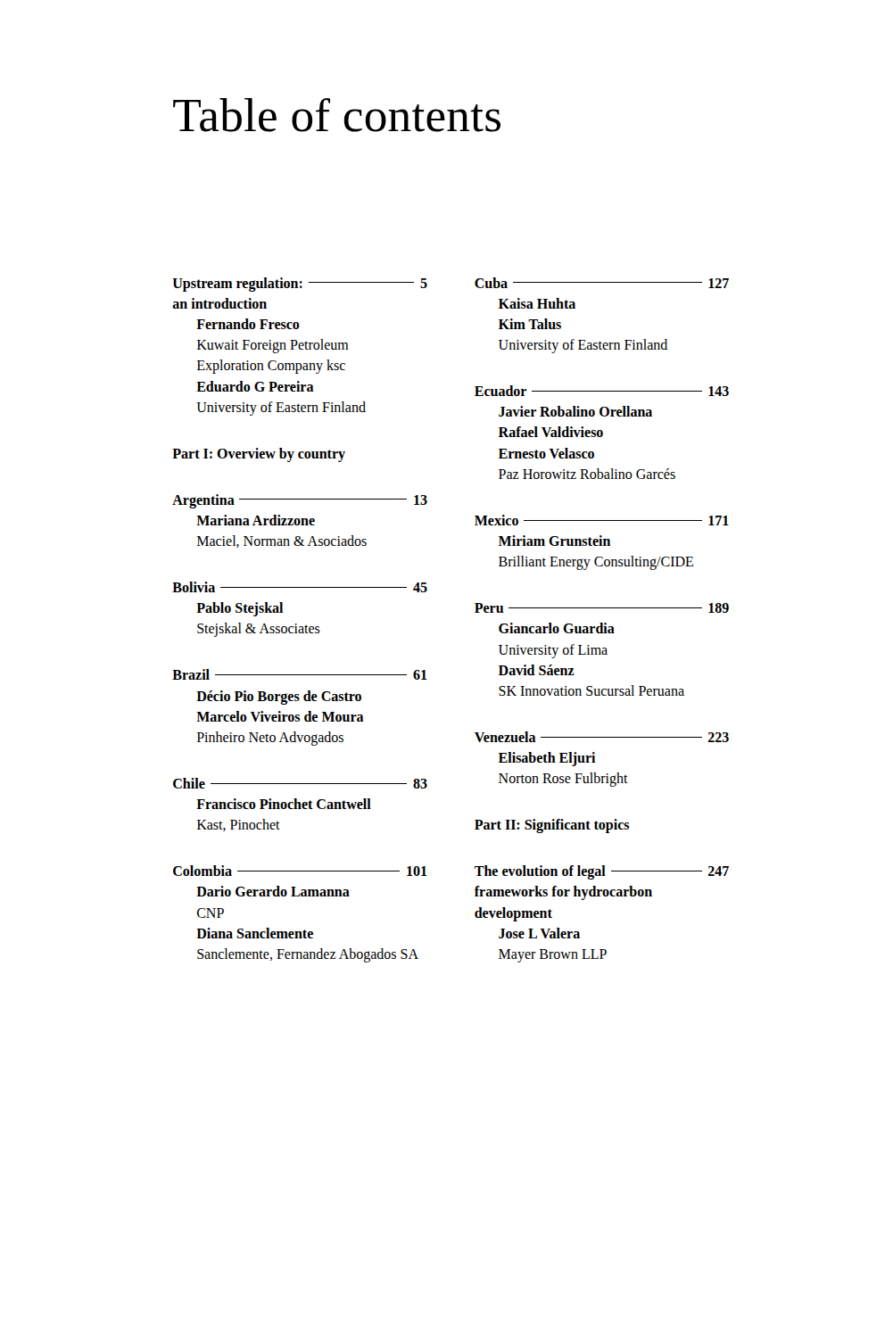Table of contents
Upstream regulation: 5
an introduction
Fernando Fresco
Kuwait Foreign Petroleum
Exploration Company ksc
Eduardo G Pereira
University of Eastern Finland
Part I: Overview by country
Argentina 13
Mariana Ardizzone
Maciel, Norman & Asociados
Bolivia 45
Pablo Stejskal
Stejskal & Associates
Brazil 61
Décio Pio Borges de Castro
Marcelo Viveiros de Moura
Pinheiro Neto Advogados
Chile 83
Francisco Pinochet Cantwell
Kast, Pinochet
Colombia 101
Dario Gerardo Lamanna
CNP
Diana Sanclemente
Sanclemente, Fernandez Abogados SA
Cuba 127
Kaisa Huhta
Kim Talus
University of Eastern Finland
Ecuador 143
Javier Robalino Orellana
Rafael Valdivieso
Ernesto Velasco
Paz Horowitz Robalino Garcés
Mexico 171
Miriam Grunstein
Brilliant Energy Consulting/CIDE
Peru 189
Giancarlo Guardia
University of Lima
David Sáenz
SK Innovation Sucursal Peruana
Venezuela 223
Elisabeth Eljuri
Norton Rose Fulbright
Part II: Significant topics
The evolution of legal 247
frameworks for hydrocarbon
development
Jose L Valera
Mayer Brown LLP